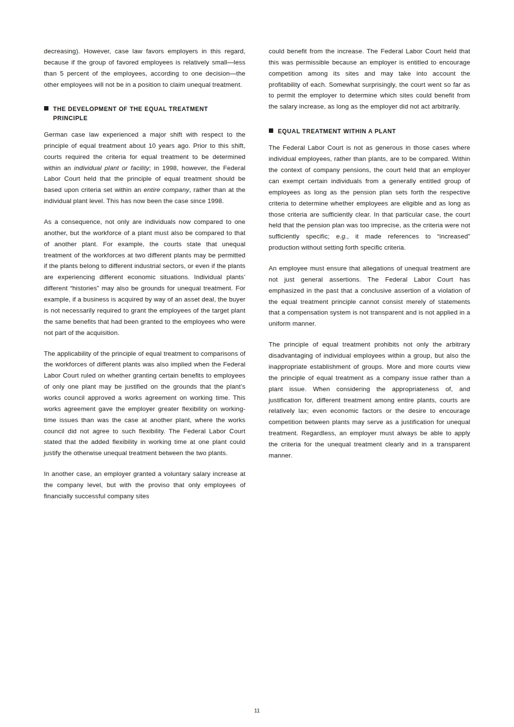decreasing). However, case law favors employers in this regard, because if the group of favored employees is relatively small—less than 5 percent of the employees, according to one decision—the other employees will not be in a position to claim unequal treatment.
THE DEVELOPMENT OF THE EQUAL TREATMENTPRINCIPLE
German case law experienced a major shift with respect to the principle of equal treatment about 10 years ago. Prior to this shift, courts required the criteria for equal treatment to be determined within an individual plant or facility; in 1998, however, the Federal Labor Court held that the principle of equal treatment should be based upon criteria set within an entire company, rather than at the individual plant level. This has now been the case since 1998.
As a consequence, not only are individuals now compared to one another, but the workforce of a plant must also be compared to that of another plant. For example, the courts state that unequal treatment of the workforces at two different plants may be permitted if the plants belong to different industrial sectors, or even if the plants are experiencing different economic situations. Individual plants’ different “histories” may also be grounds for unequal treatment. For example, if a business is acquired by way of an asset deal, the buyer is not necessarily required to grant the employees of the target plant the same benefits that had been granted to the employees who were not part of the acquisition.
The applicability of the principle of equal treatment to comparisons of the workforces of different plants was also implied when the Federal Labor Court ruled on whether granting certain benefits to employees of only one plant may be justified on the grounds that the plant’s works council approved a works agreement on working time. This works agreement gave the employer greater flexibility on working-time issues than was the case at another plant, where the works council did not agree to such flexibility. The Federal Labor Court stated that the added flexibility in working time at one plant could justify the otherwise unequal treatment between the two plants.
In another case, an employer granted a voluntary salary increase at the company level, but with the proviso that only employees of financially successful company sites
could benefit from the increase. The Federal Labor Court held that this was permissible because an employer is entitled to encourage competition among its sites and may take into account the profitability of each. Somewhat surprisingly, the court went so far as to permit the employer to determine which sites could benefit from the salary increase, as long as the employer did not act arbitrarily.
EQUAL TREATMENT WITHIN A PLANT
The Federal Labor Court is not as generous in those cases where individual employees, rather than plants, are to be compared. Within the context of company pensions, the court held that an employer can exempt certain individuals from a generally entitled group of employees as long as the pension plan sets forth the respective criteria to determine whether employees are eligible and as long as those criteria are sufficiently clear. In that particular case, the court held that the pension plan was too imprecise, as the criteria were not sufficiently specific; e.g., it made references to “increased” production without setting forth specific criteria.
An employee must ensure that allegations of unequal treatment are not just general assertions. The Federal Labor Court has emphasized in the past that a conclusive assertion of a violation of the equal treatment principle cannot consist merely of statements that a compensation system is not transparent and is not applied in a uniform manner.
The principle of equal treatment prohibits not only the arbitrary disadvantaging of individual employees within a group, but also the inappropriate establishment of groups. More and more courts view the principle of equal treatment as a company issue rather than a plant issue. When considering the appropriateness of, and justification for, different treatment among entire plants, courts are relatively lax; even economic factors or the desire to encourage competition between plants may serve as a justification for unequal treatment. Regardless, an employer must always be able to apply the criteria for the unequal treatment clearly and in a transparent manner.
11